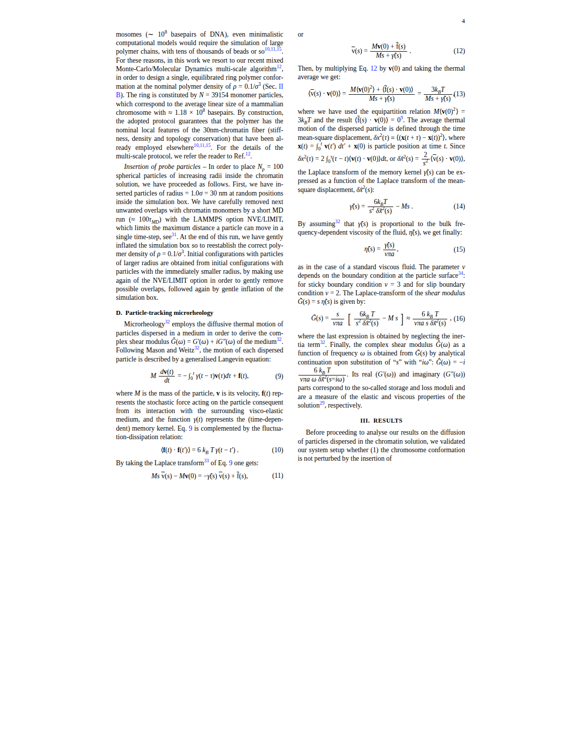4
mosomes (∼ 108 basepairs of DNA), even minimalistic computational models would require the simulation of large polymer chains, with tens of thousands of beads or so10,11,15. For these reasons, in this work we resort to our recent mixed Monte-Carlo/Molecular Dynamics multi-scale algorithm12, in order to design a single, equilibrated ring polymer conformation at the nominal polymer density of ρ = 0.1/σ3 (Sec. II B). The ring is constituted by N = 39154 monomer particles, which correspond to the average linear size of a mammalian chromosome with ≈ 1.18 × 108 basepairs. By construction, the adopted protocol guarantees that the polymer has the nominal local features of the 30nm-chromatin fiber (stiffness, density and topology conservation) that have been already employed elsewhere10,11,15. For the details of the multi-scale protocol, we refer the reader to Ref.12.
Insertion of probe particles – In order to place Np = 100 spherical particles of increasing radii inside the chromatin solution, we have proceeded as follows. First, we have inserted particles of radius = 1.0σ = 30 nm at random positions inside the simulation box. We have carefully removed next unwanted overlaps with chromatin monomers by a short MD run (≈ 100τMD) with the LAMMPS option NVE/LIMIT, which limits the maximum distance a particle can move in a single time-step, see31. At the end of this run, we have gently inflated the simulation box so to reestablish the correct polymer density of ρ = 0.1/σ3. Initial configurations with particles of larger radius are obtained from initial configurations with particles with the immediately smaller radius, by making use again of the NVE/LIMIT option in order to gently remove possible overlaps, followed again by gentle inflation of the simulation box.
D. Particle-tracking microrheology
Microrheology32 employs the diffusive thermal motion of particles dispersed in a medium in order to derive the complex shear modulus Ĝ(ω) = G′(ω) + iG″(ω) of the medium32. Following Mason and Weitz32, the motion of each dispersed particle is described by a generalised Langevin equation:
M dv(t) dt = − ∫0t γ(t − τ)v(τ)dτ + f(t), (9)
where M is the mass of the particle, v is its velocity, f(t) represents the stochastic force acting on the particle consequent from its interaction with the surrounding visco-elastic medium, and the function γ(t) represents the (time-dependent) memory kernel. Eq. 9 is complemented by the fluctuation-dissipation relation:
⟨f(t) · f(t′)⟩ = 6 kB T γ(t − t′) . (10)
By taking the Laplace transform33 of Eq. 9 one gets:
Ms v(s) − Mv(0) = −γ̃(s) v(s) + f(s), (11)
or
v(s) = Mv(0) + f(s) Ms + γ̃(s) . (12)
Then, by multiplying Eq. 12 by v(0) and taking the thermal average we get:
⟨v(s) · v(0)⟩ = M⟨v(0)2⟩ + ⟨f(s) · v(0)⟩Ms + γ̃(s) = 3kBT Ms + γ̃(s), (13)
where we have used the equipartition relation M⟨v(0)2⟩ = 3kBT and the result ⟨f(s) · v(0)⟩ = 09. The average thermal motion of the dispersed particle is defined through the time mean-square displacement, δx2(τ) ≡ ⟨(x(t + τ) − x(t))2⟩, where x(t) = ∫0t v(t′) dt′ + x(0) is particle position at time t. Since δx2(τ) = 2 ∫0τ(τ − t)⟨v(t) · v(0)⟩dt, or δx̃2(s) = 2 s2⟨v(s) · v(0)⟩, the Laplace transform of the memory kernel γ̃(s) can be expressed as a function of the Laplace transform of the mean-square displacement, δx̃2(s):
γ̃(s) = 6kBT s2 δx̃2(s) − Ms . (14)
By assuming32 that γ̃(s) is proportional to the bulk frequency-dependent viscosity of the fluid, η̃(s), we get finally:
η̃(s) = γ̃(s) νπa, (15)
as in the case of a standard viscous fluid. The parameter ν depends on the boundary condition at the particle surface34: for sticky boundary condition ν = 3 and for slip boundary condition ν = 2. The Laplace-transform of the shear modulus G̃(s) = s η̃(s) is given by:
G̃(s) = sνπa [ 6kB T s2 δx̃2(s) − M s ] ≈ 6 kB T νπa s δx̃2(s) , (16)
where the last expression is obtained by neglecting the inertia term32. Finally, the complex shear modulus Ĝ(ω) as a function of frequency ω is obtained from G̃(s) by analytical continuation upon substitution of “s” with “iω”: Ĝ(ω) = −i 6 kB T νπa ω δx̃2(s=iω). Its real (G′(ω)) and imaginary (G″(ω)) parts correspond to the so-called storage and loss moduli and are a measure of the elastic and viscous properties of the solution29, respectively.
III. Results
Before proceeding to analyse our results on the diffusion of particles dispersed in the chromatin solution, we validated our system setup whether (1) the chromosome conformation is not perturbed by the insertion of